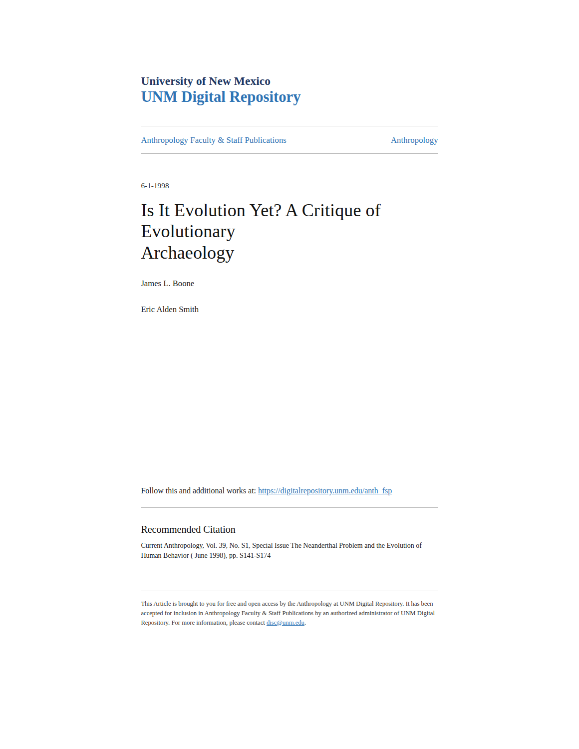University of New Mexico
UNM Digital Repository
Anthropology Faculty & Staff Publications
Anthropology
6-1-1998
Is It Evolution Yet? A Critique of Evolutionary
Archaeology
James L. Boone
Eric Alden Smith
Follow this and additional works at: https://digitalrepository.unm.edu/anth_fsp
Recommended Citation
Current Anthropology, Vol. 39, No. S1, Special Issue The Neanderthal Problem and the Evolution of Human Behavior ( June 1998), pp. S141-S174
This Article is brought to you for free and open access by the Anthropology at UNM Digital Repository. It has been accepted for inclusion in Anthropology Faculty & Staff Publications by an authorized administrator of UNM Digital Repository. For more information, please contact disc@unm.edu.